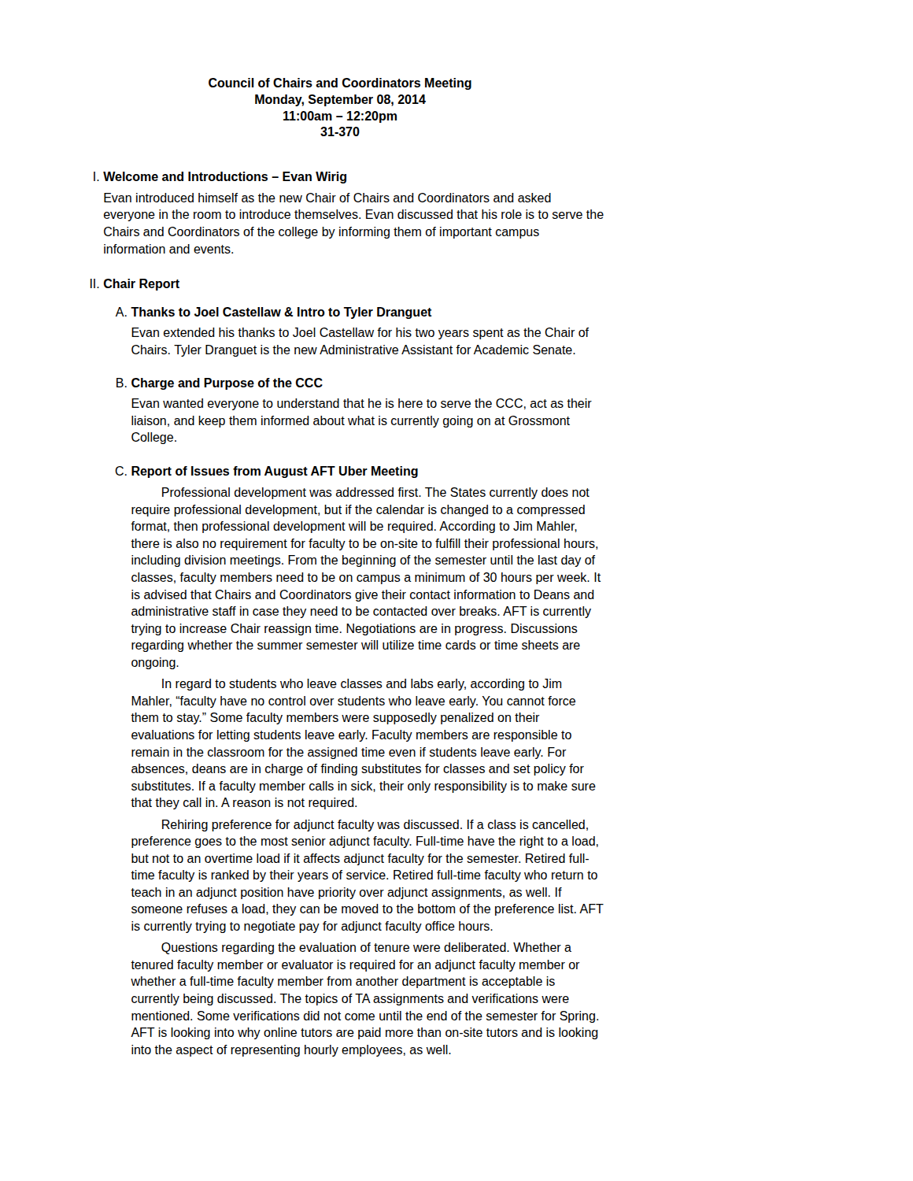Council of Chairs and Coordinators Meeting
Monday, September 08, 2014
11:00am – 12:20pm
31-370
Welcome and Introductions – Evan Wirig
Evan introduced himself as the new Chair of Chairs and Coordinators and asked everyone in the room to introduce themselves. Evan discussed that his role is to serve the Chairs and Coordinators of the college by informing them of important campus information and events.
Chair Report
Thanks to Joel Castellaw & Intro to Tyler Dranguet
Evan extended his thanks to Joel Castellaw for his two years spent as the Chair of Chairs. Tyler Dranguet is the new Administrative Assistant for Academic Senate.
Charge and Purpose of the CCC
Evan wanted everyone to understand that he is here to serve the CCC, act as their liaison, and keep them informed about what is currently going on at Grossmont College.
Report of Issues from August AFT Uber Meeting
Professional development was addressed first. The States currently does not require professional development, but if the calendar is changed to a compressed format, then professional development will be required. According to Jim Mahler, there is also no requirement for faculty to be on-site to fulfill their professional hours, including division meetings. From the beginning of the semester until the last day of classes, faculty members need to be on campus a minimum of 30 hours per week. It is advised that Chairs and Coordinators give their contact information to Deans and administrative staff in case they need to be contacted over breaks. AFT is currently trying to increase Chair reassign time. Negotiations are in progress. Discussions regarding whether the summer semester will utilize time cards or time sheets are ongoing.
In regard to students who leave classes and labs early, according to Jim Mahler, “faculty have no control over students who leave early. You cannot force them to stay.” Some faculty members were supposedly penalized on their evaluations for letting students leave early. Faculty members are responsible to remain in the classroom for the assigned time even if students leave early. For absences, deans are in charge of finding substitutes for classes and set policy for substitutes. If a faculty member calls in sick, their only responsibility is to make sure that they call in. A reason is not required.
Rehiring preference for adjunct faculty was discussed. If a class is cancelled, preference goes to the most senior adjunct faculty. Full-time have the right to a load, but not to an overtime load if it affects adjunct faculty for the semester. Retired full-time faculty is ranked by their years of service. Retired full-time faculty who return to teach in an adjunct position have priority over adjunct assignments, as well. If someone refuses a load, they can be moved to the bottom of the preference list. AFT is currently trying to negotiate pay for adjunct faculty office hours.
Questions regarding the evaluation of tenure were deliberated. Whether a tenured faculty member or evaluator is required for an adjunct faculty member or whether a full-time faculty member from another department is acceptable is currently being discussed. The topics of TA assignments and verifications were mentioned. Some verifications did not come until the end of the semester for Spring. AFT is looking into why online tutors are paid more than on-site tutors and is looking into the aspect of representing hourly employees, as well.